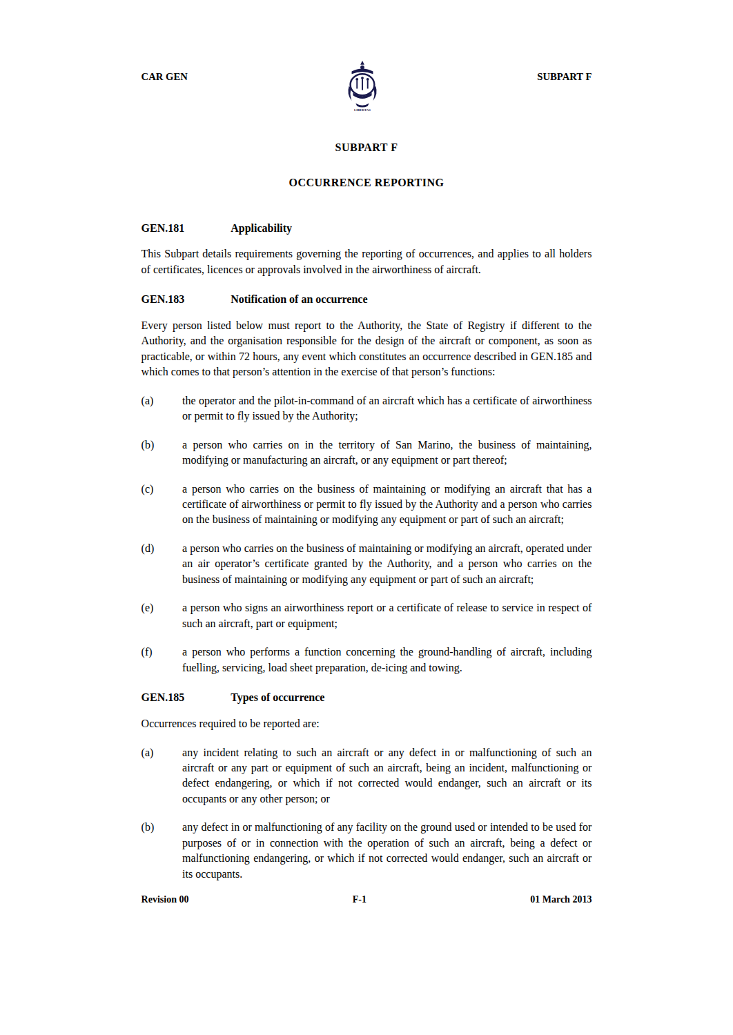CAR GEN
LIBERTAS
SUBPART F
SUBPART F
OCCURRENCE REPORTING
GEN.181 Applicability
This Subpart details requirements governing the reporting of occurrences, and applies to all holders of certificates, licences or approvals involved in the airworthiness of aircraft.
GEN.183 Notification of an occurrence
Every person listed below must report to the Authority, the State of Registry if different to the Authority, and the organisation responsible for the design of the aircraft or component, as soon as practicable, or within 72 hours, any event which constitutes an occurrence described in GEN.185 and which comes to that person’s attention in the exercise of that person’s functions:
(a) the operator and the pilot-in-command of an aircraft which has a certificate of airworthiness or permit to fly issued by the Authority;
(b) a person who carries on in the territory of San Marino, the business of maintaining, modifying or manufacturing an aircraft, or any equipment or part thereof;
(c) a person who carries on the business of maintaining or modifying an aircraft that has a certificate of airworthiness or permit to fly issued by the Authority and a person who carries on the business of maintaining or modifying any equipment or part of such an aircraft;
(d) a person who carries on the business of maintaining or modifying an aircraft, operated under an air operator’s certificate granted by the Authority, and a person who carries on the business of maintaining or modifying any equipment or part of such an aircraft;
(e) a person who signs an airworthiness report or a certificate of release to service in respect of such an aircraft, part or equipment;
(f) a person who performs a function concerning the ground-handling of aircraft, including fuelling, servicing, load sheet preparation, de-icing and towing.
GEN.185 Types of occurrence
Occurrences required to be reported are:
(a) any incident relating to such an aircraft or any defect in or malfunctioning of such an aircraft or any part or equipment of such an aircraft, being an incident, malfunctioning or defect endangering, or which if not corrected would endanger, such an aircraft or its occupants or any other person; or
(b) any defect in or malfunctioning of any facility on the ground used or intended to be used for purposes of or in connection with the operation of such an aircraft, being a defect or malfunctioning endangering, or which if not corrected would endanger, such an aircraft or its occupants.
Revision 00
F-1
01 March 2013